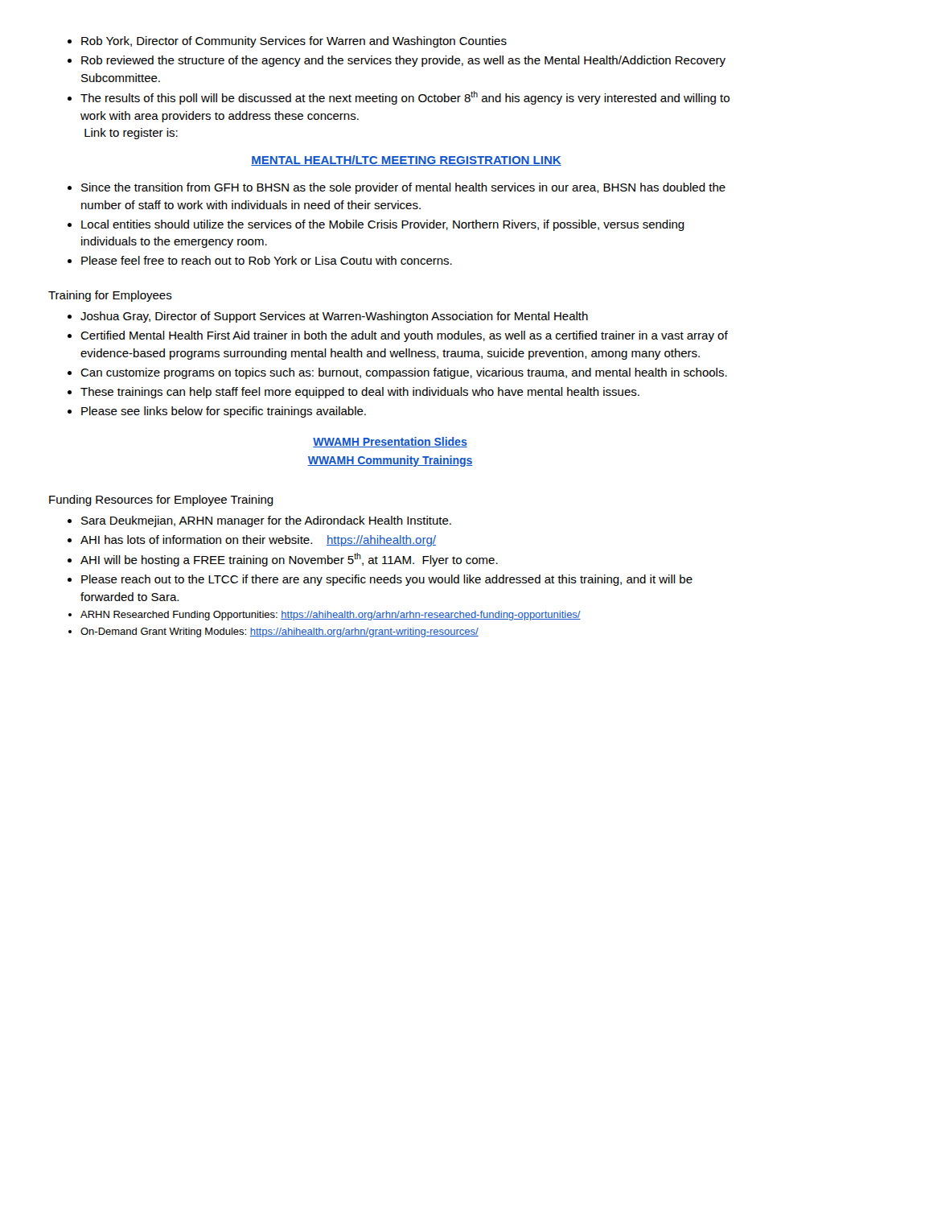Rob York, Director of Community Services for Warren and Washington Counties
Rob reviewed the structure of the agency and the services they provide, as well as the Mental Health/Addiction Recovery Subcommittee.
The results of this poll will be discussed at the next meeting on October 8th and his agency is very interested and willing to work with area providers to address these concerns.
Link to register is:
MENTAL HEALTH/LTC MEETING REGISTRATION LINK
Since the transition from GFH to BHSN as the sole provider of mental health services in our area, BHSN has doubled the number of staff to work with individuals in need of their services.
Local entities should utilize the services of the Mobile Crisis Provider, Northern Rivers, if possible, versus sending individuals to the emergency room.
Please feel free to reach out to Rob York or Lisa Coutu with concerns.
Training for Employees
Joshua Gray, Director of Support Services at Warren-Washington Association for Mental Health
Certified Mental Health First Aid trainer in both the adult and youth modules, as well as a certified trainer in a vast array of evidence-based programs surrounding mental health and wellness, trauma, suicide prevention, among many others.
Can customize programs on topics such as: burnout, compassion fatigue, vicarious trauma, and mental health in schools.
These trainings can help staff feel more equipped to deal with individuals who have mental health issues.
Please see links below for specific trainings available.
WWAMH Presentation Slides WWAMH Community Trainings
Funding Resources for Employee Training
Sara Deukmejian, ARHN manager for the Adirondack Health Institute.
AHI has lots of information on their website. https://ahihealth.org/
AHI will be hosting a FREE training on November 5th, at 11AM. Flyer to come.
Please reach out to the LTCC if there are any specific needs you would like addressed at this training, and it will be forwarded to Sara.
ARHN Researched Funding Opportunities: https://ahihealth.org/arhn/arhn-researched-funding-opportunities/
On-Demand Grant Writing Modules: https://ahihealth.org/arhn/grant-writing-resources/